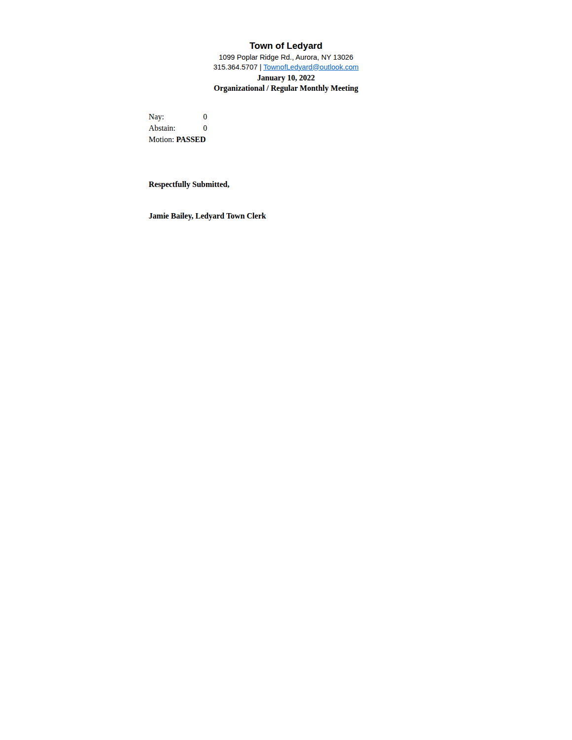Town of Ledyard
1099 Poplar Ridge Rd., Aurora, NY 13026
315.364.5707 | TownofLedyard@outlook.com
January 10, 2022
Organizational / Regular Monthly Meeting
Nay: 0
Abstain: 0
Motion: PASSED
Respectfully Submitted,
Jamie Bailey, Ledyard Town Clerk